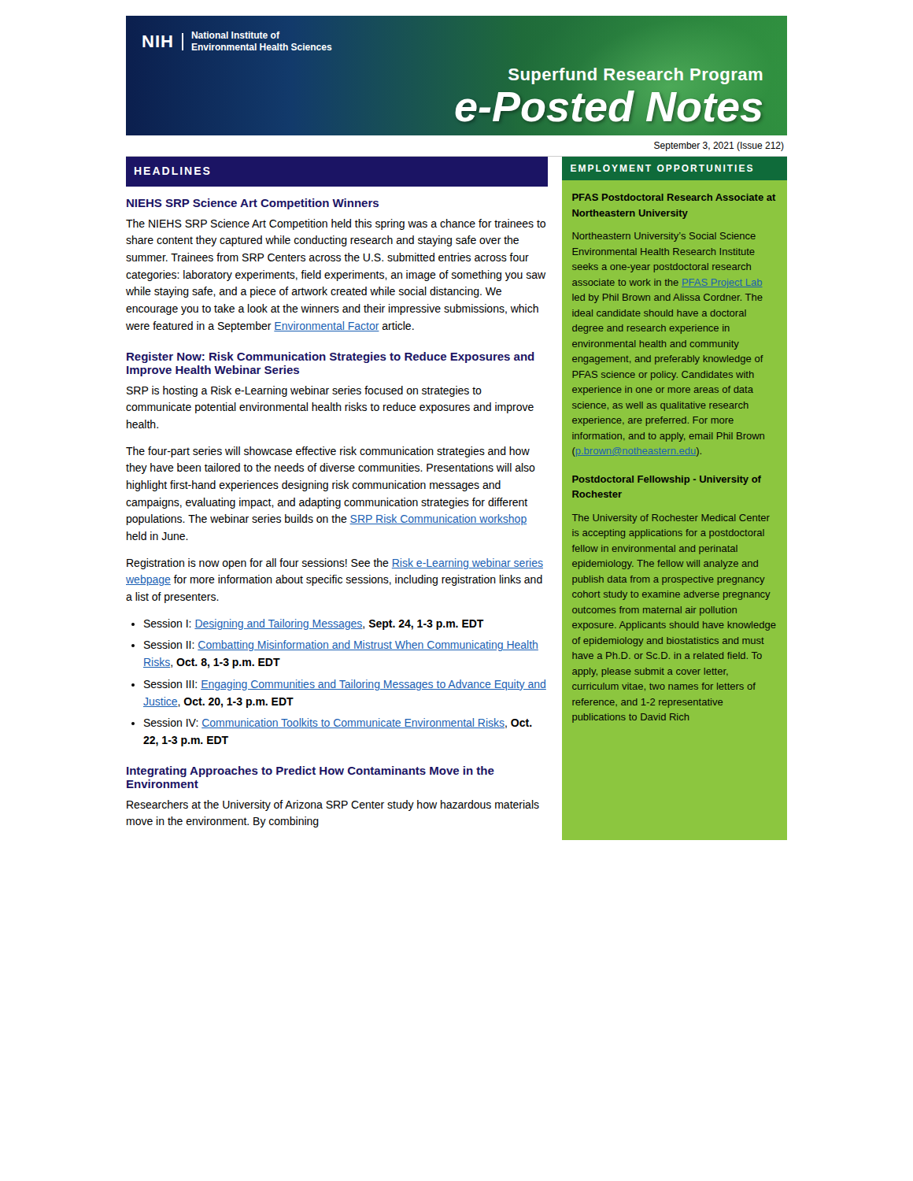NIH
National Institute of
Environmental Health Sciences
Superfund Research Program
e-Posted Notes
September 3, 2021 (Issue 212)
HEADLINES
NIEHS SRP Science Art Competition Winners
The NIEHS SRP Science Art Competition held this spring was a chance for trainees to share content they captured while conducting research and staying safe over the summer. Trainees from SRP Centers across the U.S. submitted entries across four categories: laboratory experiments, field experiments, an image of something you saw while staying safe, and a piece of artwork created while social distancing. We encourage you to take a look at the winners and their impressive submissions, which were featured in a September Environmental Factor article.
Register Now: Risk Communication Strategies to Reduce Exposures and Improve Health Webinar Series
SRP is hosting a Risk e-Learning webinar series focused on strategies to communicate potential environmental health risks to reduce exposures and improve health.
The four-part series will showcase effective risk communication strategies and how they have been tailored to the needs of diverse communities. Presentations will also highlight first-hand experiences designing risk communication messages and campaigns, evaluating impact, and adapting communication strategies for different populations. The webinar series builds on the SRP Risk Communication workshop held in June.
Registration is now open for all four sessions! See the Risk e-Learning webinar series webpage for more information about specific sessions, including registration links and a list of presenters.
Session I: Designing and Tailoring Messages, Sept. 24, 1-3 p.m. EDT
Session II: Combatting Misinformation and Mistrust When Communicating Health Risks, Oct. 8, 1-3 p.m. EDT
Session III: Engaging Communities and Tailoring Messages to Advance Equity and Justice, Oct. 20, 1-3 p.m. EDT
Session IV: Communication Toolkits to Communicate Environmental Risks, Oct. 22, 1-3 p.m. EDT
Integrating Approaches to Predict How Contaminants Move in the Environment
Researchers at the University of Arizona SRP Center study how hazardous materials move in the environment. By combining
EMPLOYMENT OPPORTUNITIES
PFAS Postdoctoral Research Associate at Northeastern University
Northeastern University’s Social Science Environmental Health Research Institute seeks a one-year postdoctoral research associate to work in the PFAS Project Lab led by Phil Brown and Alissa Cordner. The ideal candidate should have a doctoral degree and research experience in environmental health and community engagement, and preferably knowledge of PFAS science or policy. Candidates with experience in one or more areas of data science, as well as qualitative research experience, are preferred. For more information, and to apply, email Phil Brown (p.brown@notheastern.edu).
Postdoctoral Fellowship - University of Rochester
The University of Rochester Medical Center is accepting applications for a postdoctoral fellow in environmental and perinatal epidemiology. The fellow will analyze and publish data from a prospective pregnancy cohort study to examine adverse pregnancy outcomes from maternal air pollution exposure. Applicants should have knowledge of epidemiology and biostatistics and must have a Ph.D. or Sc.D. in a related field. To apply, please submit a cover letter, curriculum vitae, two names for letters of reference, and 1-2 representative publications to David Rich